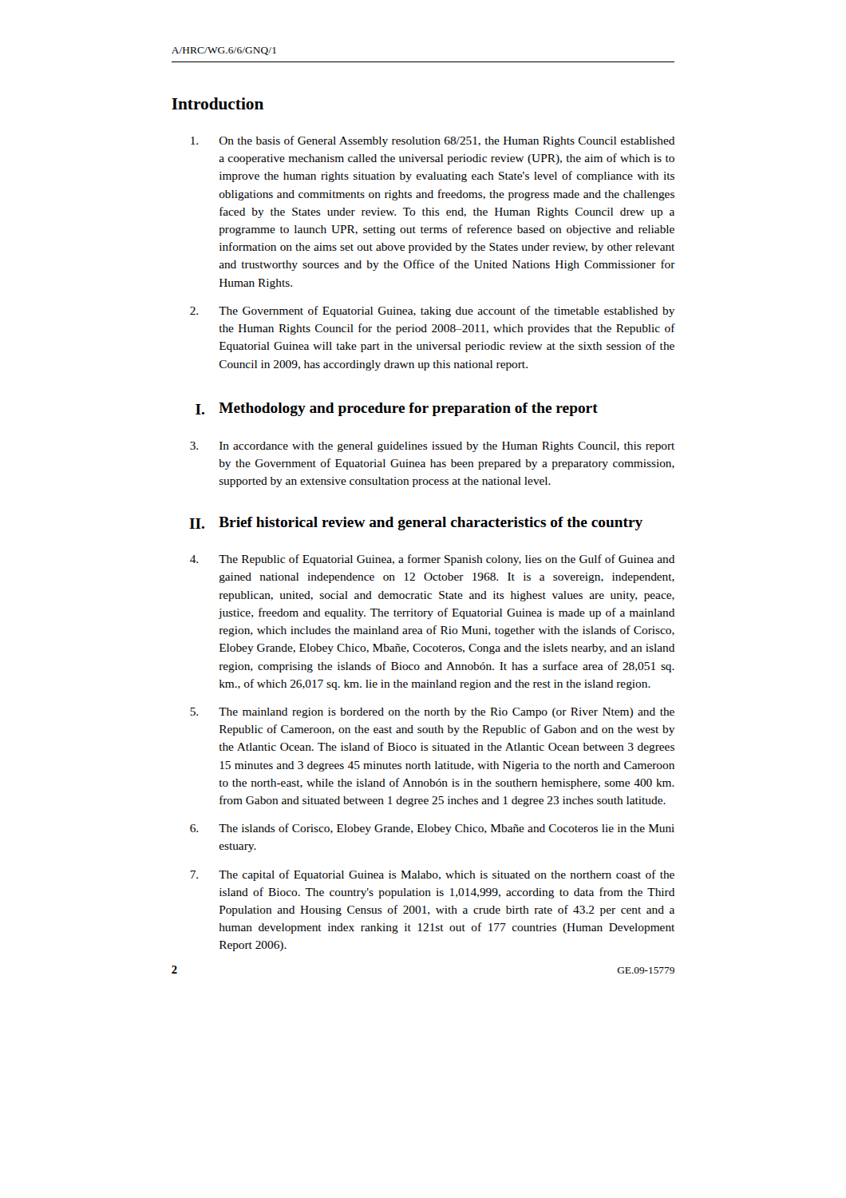A/HRC/WG.6/6/GNQ/1
Introduction
1. On the basis of General Assembly resolution 68/251, the Human Rights Council established a cooperative mechanism called the universal periodic review (UPR), the aim of which is to improve the human rights situation by evaluating each State's level of compliance with its obligations and commitments on rights and freedoms, the progress made and the challenges faced by the States under review. To this end, the Human Rights Council drew up a programme to launch UPR, setting out terms of reference based on objective and reliable information on the aims set out above provided by the States under review, by other relevant and trustworthy sources and by the Office of the United Nations High Commissioner for Human Rights.
2. The Government of Equatorial Guinea, taking due account of the timetable established by the Human Rights Council for the period 2008–2011, which provides that the Republic of Equatorial Guinea will take part in the universal periodic review at the sixth session of the Council in 2009, has accordingly drawn up this national report.
I.
Methodology and procedure for preparation of the report
3. In accordance with the general guidelines issued by the Human Rights Council, this report by the Government of Equatorial Guinea has been prepared by a preparatory commission, supported by an extensive consultation process at the national level.
II.
Brief historical review and general characteristics of the country
4. The Republic of Equatorial Guinea, a former Spanish colony, lies on the Gulf of Guinea and gained national independence on 12 October 1968. It is a sovereign, independent, republican, united, social and democratic State and its highest values are unity, peace, justice, freedom and equality. The territory of Equatorial Guinea is made up of a mainland region, which includes the mainland area of Rio Muni, together with the islands of Corisco, Elobey Grande, Elobey Chico, Mbañe, Cocoteros, Conga and the islets nearby, and an island region, comprising the islands of Bioco and Annobón. It has a surface area of 28,051 sq. km., of which 26,017 sq. km. lie in the mainland region and the rest in the island region.
5. The mainland region is bordered on the north by the Rio Campo (or River Ntem) and the Republic of Cameroon, on the east and south by the Republic of Gabon and on the west by the Atlantic Ocean. The island of Bioco is situated in the Atlantic Ocean between 3 degrees 15 minutes and 3 degrees 45 minutes north latitude, with Nigeria to the north and Cameroon to the north-east, while the island of Annobón is in the southern hemisphere, some 400 km. from Gabon and situated between 1 degree 25 inches and 1 degree 23 inches south latitude.
6. The islands of Corisco, Elobey Grande, Elobey Chico, Mbañe and Cocoteros lie in the Muni estuary.
7. The capital of Equatorial Guinea is Malabo, which is situated on the northern coast of the island of Bioco. The country's population is 1,014,999, according to data from the Third Population and Housing Census of 2001, with a crude birth rate of 43.2 per cent and a human development index ranking it 121st out of 177 countries (Human Development Report 2006).
2
GE.09-15779